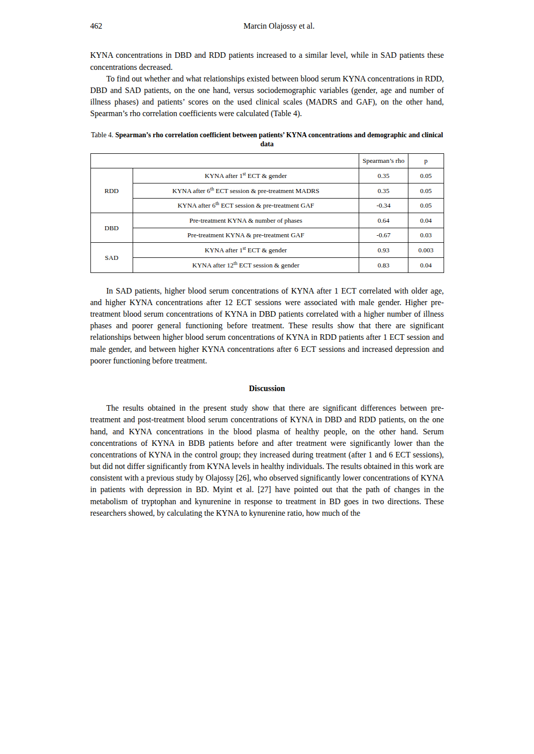462 Marcin Olajossy et al.
KYNA concentrations in DBD and RDD patients increased to a similar level, while in SAD patients these concentrations decreased.
To find out whether and what relationships existed between blood serum KYNA concentrations in RDD, DBD and SAD patients, on the one hand, versus sociodemographic variables (gender, age and number of illness phases) and patients’ scores on the used clinical scales (MADRS and GAF), on the other hand, Spearman’s rho correlation coefficients were calculated (Table 4).
Table 4. Spearman’s rho correlation coefficient between patients’ KYNA concentrations and demographic and clinical data
| | Spearman’s rho | p |
| --- | --- | --- |
| RDD | KYNA after 1 st ECT & gender | 0.35 | 0.05 |
| KYNA after 6 th ECT session & pre-treatment MADRS | 0.35 | 0.05 |
| KYNA after 6 th ECT session & pre-treatment GAF | -0.34 | 0.05 |
| DBD | Pre-treatment KYNA & number of phases | 0.64 | 0.04 |
| Pre-treatment KYNA & pre-treatment GAF | -0.67 | 0.03 |
| SAD | KYNA after 1 st ECT & gender | 0.93 | 0.003 |
| KYNA after 12 th ECT session & gender | 0.83 | 0.04 |
In SAD patients, higher blood serum concentrations of KYNA after 1 ECT correlated with older age, and higher KYNA concentrations after 12 ECT sessions were associated with male gender. Higher pre-treatment blood serum concentrations of KYNA in DBD patients correlated with a higher number of illness phases and poorer general functioning before treatment. These results show that there are significant relationships between higher blood serum concentrations of KYNA in RDD patients after 1 ECT session and male gender, and between higher KYNA concentrations after 6 ECT sessions and increased depression and poorer functioning before treatment.
Discussion
The results obtained in the present study show that there are significant differences between pre-treatment and post-treatment blood serum concentrations of KYNA in DBD and RDD patients, on the one hand, and KYNA concentrations in the blood plasma of healthy people, on the other hand. Serum concentrations of KYNA in BDB patients before and after treatment were significantly lower than the concentrations of KYNA in the control group; they increased during treatment (after 1 and 6 ECT sessions), but did not differ significantly from KYNA levels in healthy individuals. The results obtained in this work are consistent with a previous study by Olajossy [26], who observed significantly lower concentrations of KYNA in patients with depression in BD. Myint et al. [27] have pointed out that the path of changes in the metabolism of tryptophan and kynurenine in response to treatment in BD goes in two directions. These researchers showed, by calculating the KYNA to kynurenine ratio, how much of the